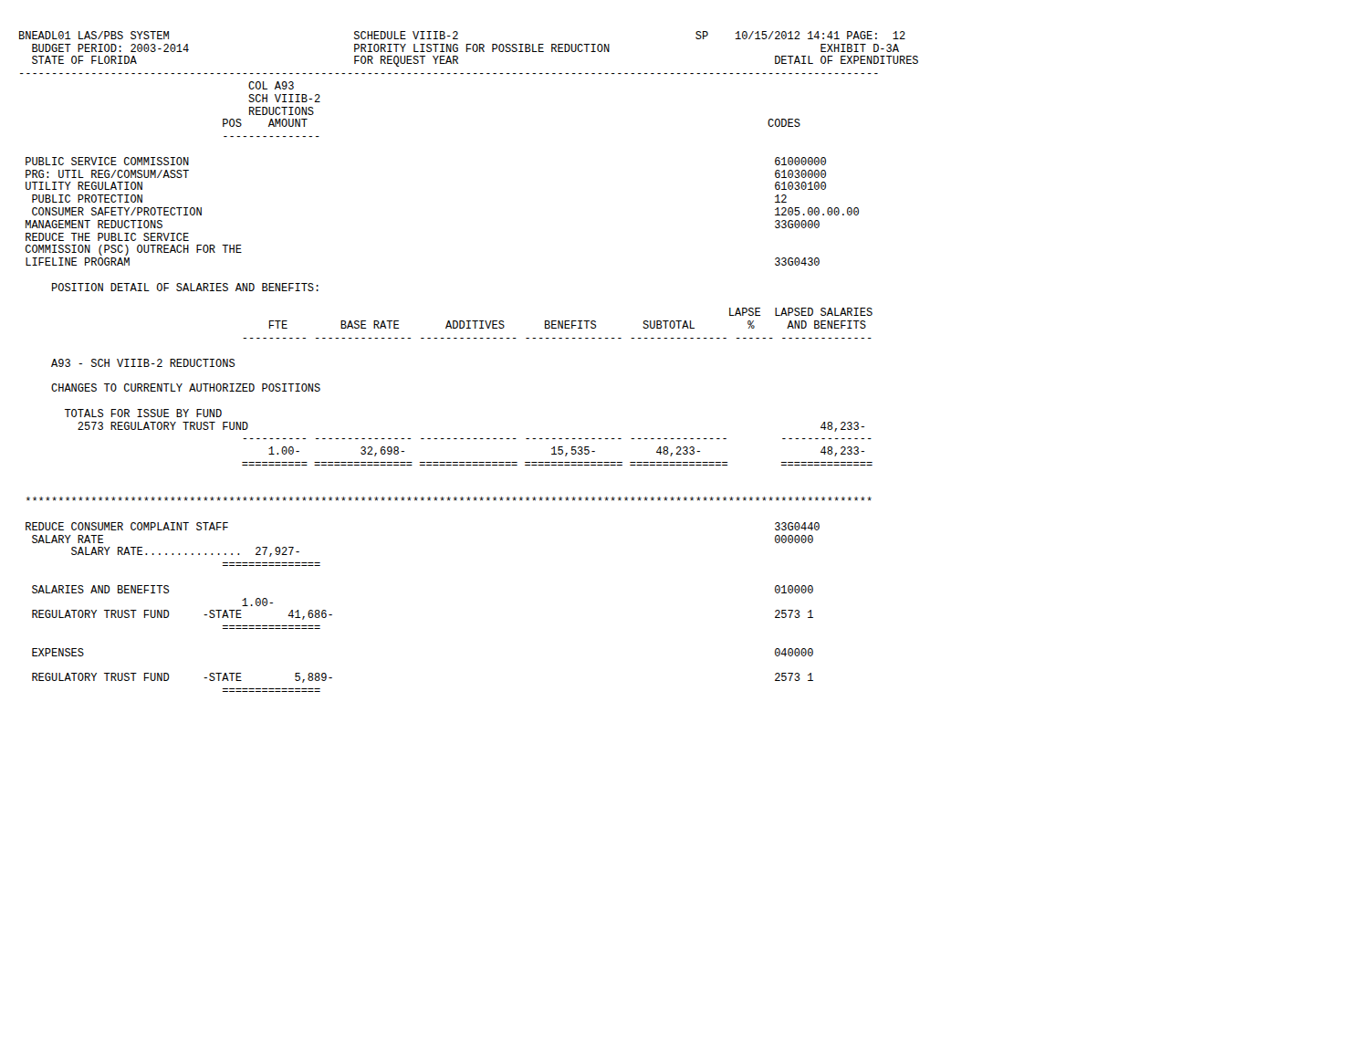BNEADL01 LAS/PBS SYSTEM                            SCHEDULE VIIIB-2                                    SP    10/15/2012 14:41 PAGE:  12
  BUDGET PERIOD: 2003-2014                         PRIORITY LISTING FOR POSSIBLE REDUCTION                                EXHIBIT D-3A
  STATE OF FLORIDA                                 FOR REQUEST YEAR                                                DETAIL OF EXPENDITURES
-----------------------------------------------------------------------------------------------------------------------------------
                                   COL A93
                                   SCH VIIIB-2
                                   REDUCTIONS
                               POS    AMOUNT                                                                      CODES
                               ---------------

 PUBLIC SERVICE COMMISSION                                                                                         61000000
 PRG: UTIL REG/COMSUM/ASST                                                                                         61030000
 UTILITY REGULATION                                                                                                61030100
  PUBLIC PROTECTION                                                                                                12
  CONSUMER SAFETY/PROTECTION                                                                                       1205.00.00.00
 MANAGEMENT REDUCTIONS                                                                                             33G0000
 REDUCE THE PUBLIC SERVICE
 COMMISSION (PSC) OUTREACH FOR THE
 LIFELINE PROGRAM                                                                                                  33G0430

     POSITION DETAIL OF SALARIES AND BENEFITS:

                                                                                                            LAPSE  LAPSED SALARIES
                                      FTE        BASE RATE       ADDITIVES      BENEFITS       SUBTOTAL        %     AND BENEFITS
                                  ---------- --------------- --------------- --------------- --------------- ------ --------------

     A93 - SCH VIIIB-2 REDUCTIONS

     CHANGES TO CURRENTLY AUTHORIZED POSITIONS

       TOTALS FOR ISSUE BY FUND
         2573 REGULATORY TRUST FUND                                                                                       48,233-
                                  ---------- --------------- --------------- --------------- ---------------        --------------
                                      1.00-         32,698-                      15,535-         48,233-                  48,233-
                                  ========== =============== =============== =============== ===============        ==============


 *********************************************************************************************************************************

 REDUCE CONSUMER COMPLAINT STAFF                                                                                   33G0440
  SALARY RATE                                                                                                      000000
        SALARY RATE...............  27,927-
                               ===============

  SALARIES AND BENEFITS                                                                                            010000
                                  1.00-
  REGULATORY TRUST FUND     -STATE       41,686-                                                                   2573 1
                               ===============

  EXPENSES                                                                                                         040000

  REGULATORY TRUST FUND     -STATE        5,889-                                                                   2573 1
                               ===============